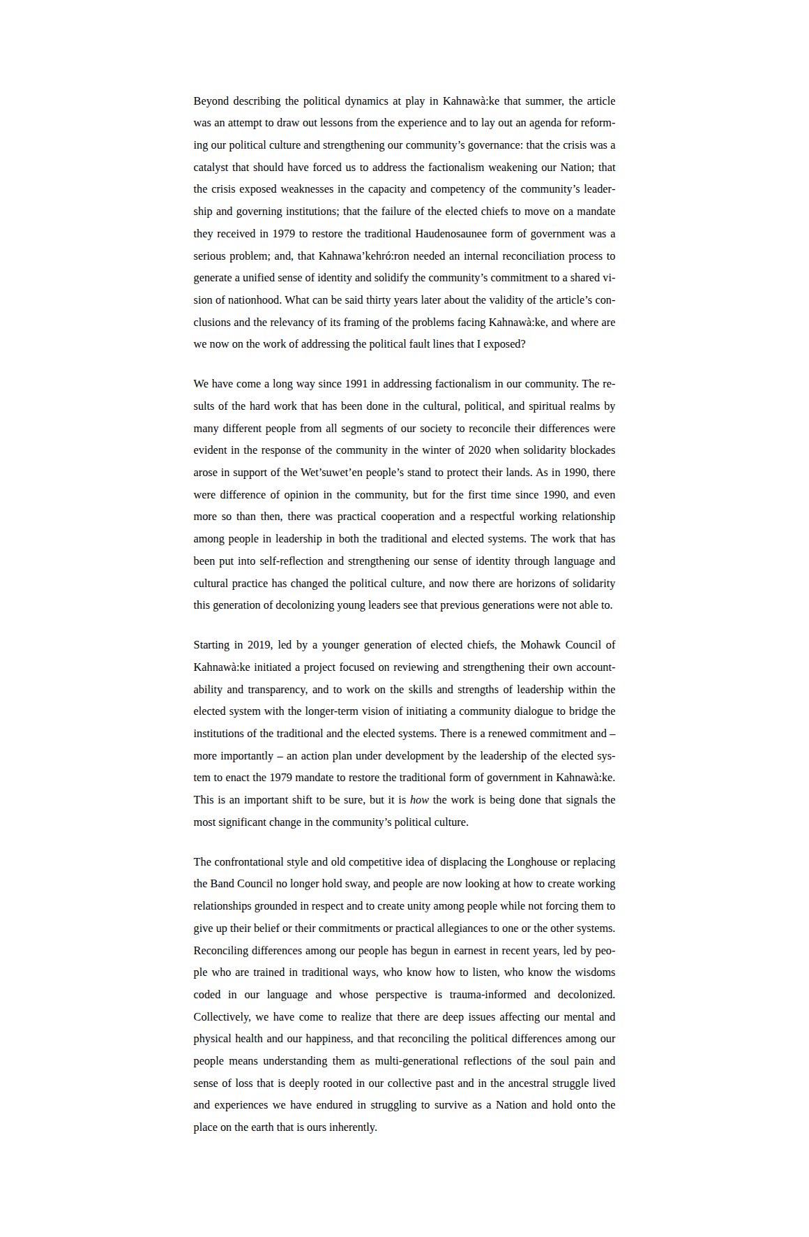Beyond describing the political dynamics at play in Kahnawà:ke that summer, the article was an attempt to draw out lessons from the experience and to lay out an agenda for reforming our political culture and strengthening our community’s governance: that the crisis was a catalyst that should have forced us to address the factionalism weakening our Nation; that the crisis exposed weaknesses in the capacity and competency of the community’s leadership and governing institutions; that the failure of the elected chiefs to move on a mandate they received in 1979 to restore the traditional Haudenosaunee form of government was a serious problem; and, that Kahnawa’kehró:ron needed an internal reconciliation process to generate a unified sense of identity and solidify the community’s commitment to a shared vision of nationhood. What can be said thirty years later about the validity of the article’s conclusions and the relevancy of its framing of the problems facing Kahnawà:ke, and where are we now on the work of addressing the political fault lines that I exposed?
We have come a long way since 1991 in addressing factionalism in our community. The results of the hard work that has been done in the cultural, political, and spiritual realms by many different people from all segments of our society to reconcile their differences were evident in the response of the community in the winter of 2020 when solidarity blockades arose in support of the Wet’suwet’en people’s stand to protect their lands. As in 1990, there were difference of opinion in the community, but for the first time since 1990, and even more so than then, there was practical cooperation and a respectful working relationship among people in leadership in both the traditional and elected systems. The work that has been put into self-reflection and strengthening our sense of identity through language and cultural practice has changed the political culture, and now there are horizons of solidarity this generation of decolonizing young leaders see that previous generations were not able to.
Starting in 2019, led by a younger generation of elected chiefs, the Mohawk Council of Kahnawà:ke initiated a project focused on reviewing and strengthening their own accountability and transparency, and to work on the skills and strengths of leadership within the elected system with the longer-term vision of initiating a community dialogue to bridge the institutions of the traditional and the elected systems. There is a renewed commitment and – more importantly – an action plan under development by the leadership of the elected system to enact the 1979 mandate to restore the traditional form of government in Kahnawà:ke. This is an important shift to be sure, but it is how the work is being done that signals the most significant change in the community’s political culture.
The confrontational style and old competitive idea of displacing the Longhouse or replacing the Band Council no longer hold sway, and people are now looking at how to create working relationships grounded in respect and to create unity among people while not forcing them to give up their belief or their commitments or practical allegiances to one or the other systems. Reconciling differences among our people has begun in earnest in recent years, led by people who are trained in traditional ways, who know how to listen, who know the wisdoms coded in our language and whose perspective is trauma-informed and decolonized. Collectively, we have come to realize that there are deep issues affecting our mental and physical health and our happiness, and that reconciling the political differences among our people means understanding them as multi-generational reflections of the soul pain and sense of loss that is deeply rooted in our collective past and in the ancestral struggle lived and experiences we have endured in struggling to survive as a Nation and hold onto the place on the earth that is ours inherently.